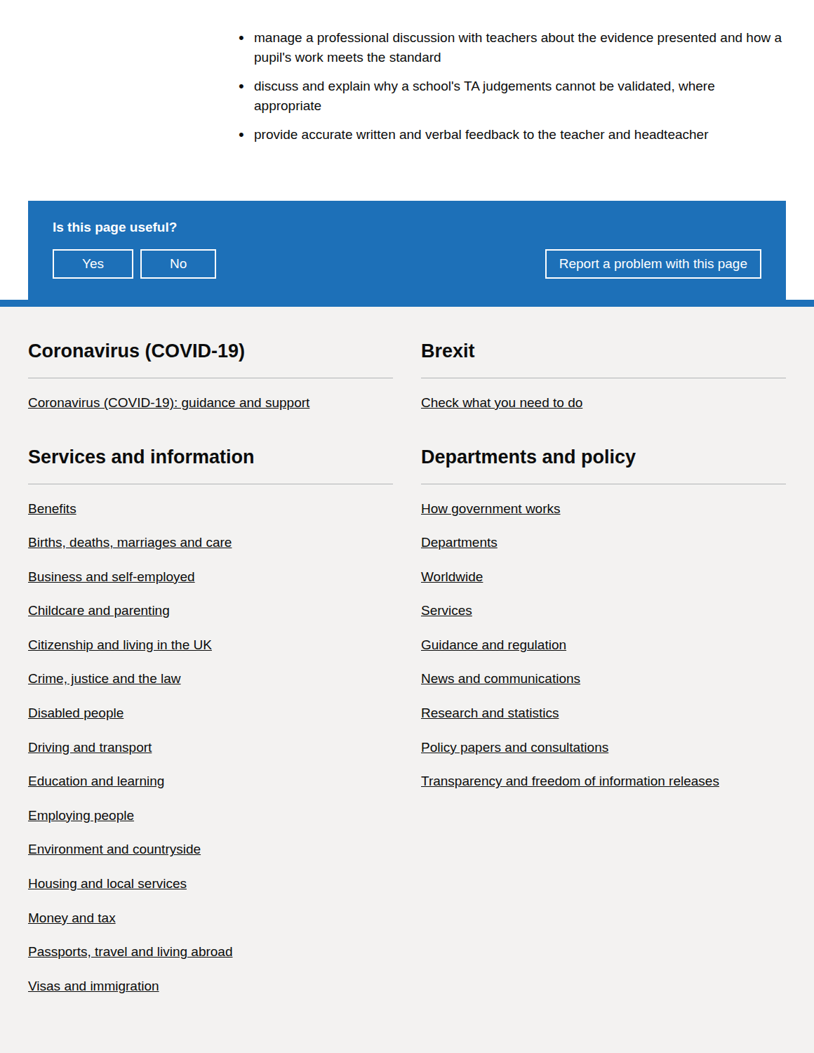manage a professional discussion with teachers about the evidence presented and how a pupil's work meets the standard
discuss and explain why a school's TA judgements cannot be validated, where appropriate
provide accurate written and verbal feedback to the teacher and headteacher
Is this page useful?
Yes No
Report a problem with this page
Coronavirus (COVID-19)
Coronavirus (COVID-19): guidance and support
Services and information
Benefits
Births, deaths, marriages and care
Business and self-employed
Childcare and parenting
Citizenship and living in the UK
Crime, justice and the law
Disabled people
Driving and transport
Education and learning
Employing people
Environment and countryside
Housing and local services
Money and tax
Passports, travel and living abroad
Visas and immigration
Brexit
Check what you need to do
Departments and policy
How government works
Departments
Worldwide
Services
Guidance and regulation
News and communications
Research and statistics
Policy papers and consultations
Transparency and freedom of information releases